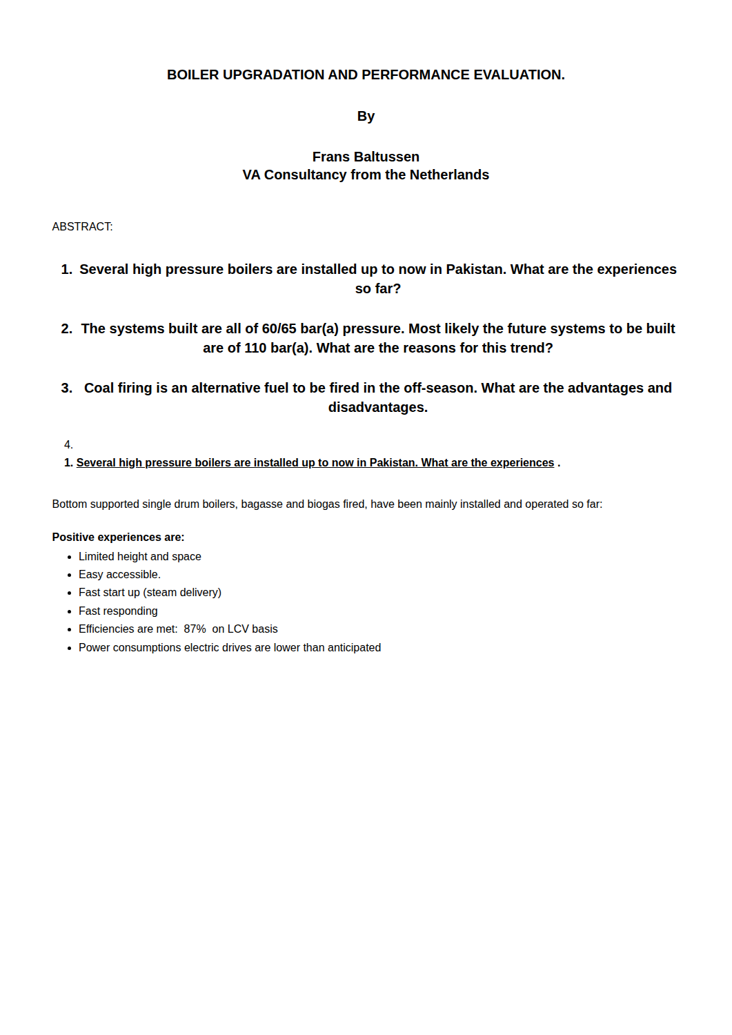BOILER UPGRADATION AND PERFORMANCE EVALUATION.
By
Frans Baltussen
VA Consultancy from the Netherlands
ABSTRACT:
Several high pressure boilers are installed up to now in Pakistan. What are the experiences so far?
The systems built are all of 60/65 bar(a) pressure. Most likely the future systems to be built are of 110 bar(a). What are the reasons for this trend?
Coal firing is an alternative fuel to be fired in the off-season. What are the advantages and disadvantages.
Several high pressure boilers are installed up to now in Pakistan. What are the experiences .
Bottom supported single drum boilers, bagasse and biogas fired, have been mainly installed and operated so far:
Positive experiences are:
Limited height and space
Easy accessible.
Fast start up (steam delivery)
Fast responding
Efficiencies are met: 87% on LCV basis
Power consumptions electric drives are lower than anticipated